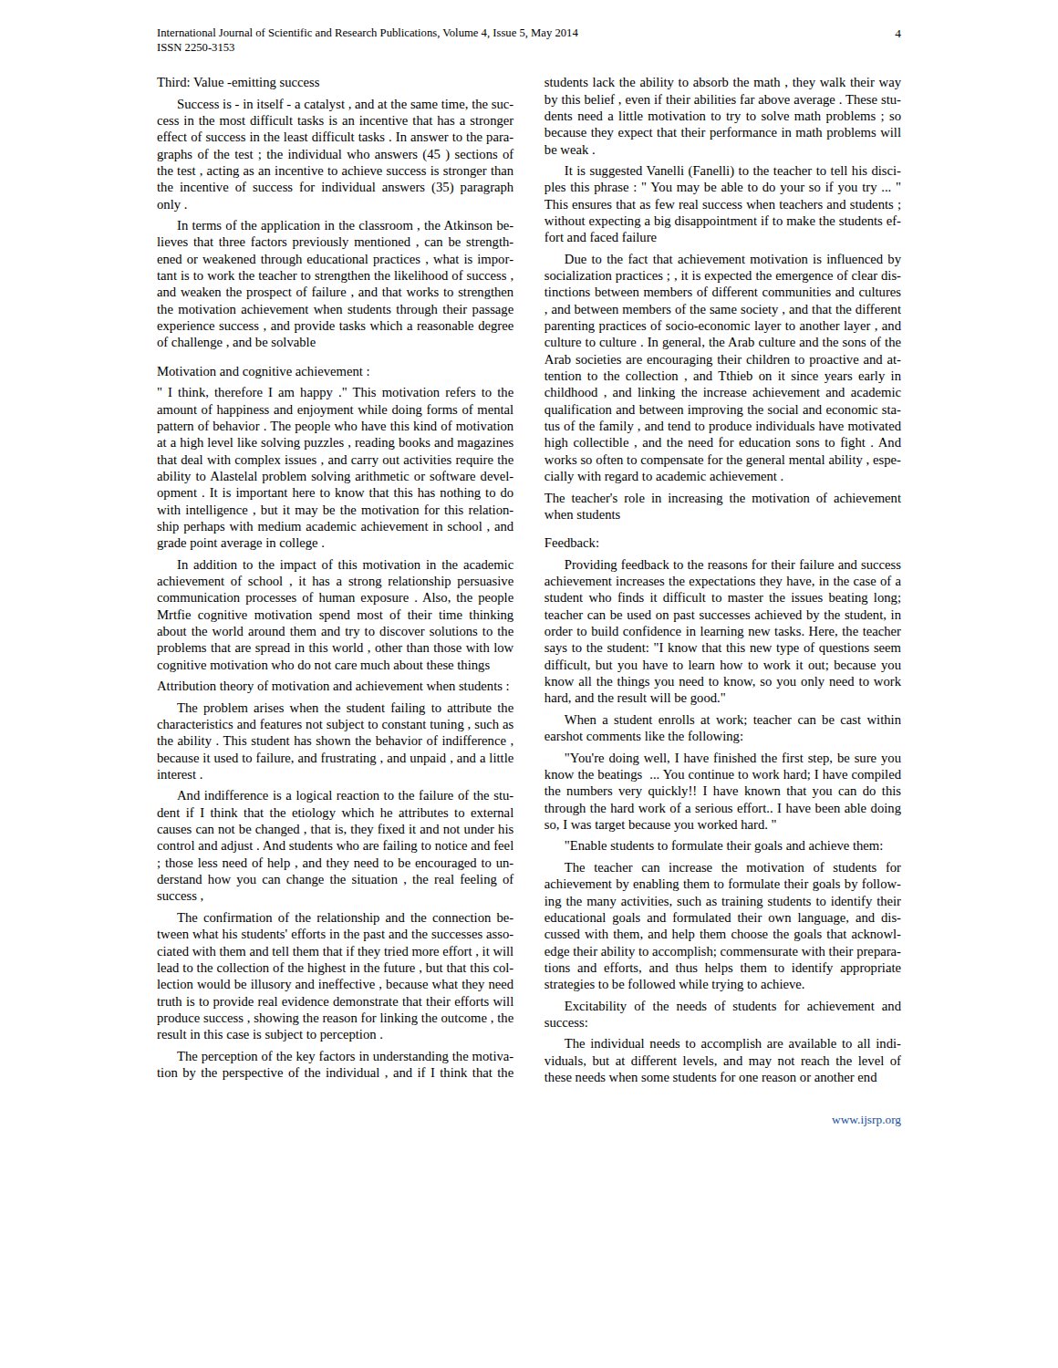International Journal of Scientific and Research Publications, Volume 4, Issue 5, May 2014
ISSN 2250-3153
4
Third: Value -emitting success
Success is - in itself - a catalyst , and at the same time, the success in the most difficult tasks is an incentive that has a stronger effect of success in the least difficult tasks . In answer to the paragraphs of the test ; the individual who answers (45 ) sections of the test , acting as an incentive to achieve success is stronger than the incentive of success for individual answers (35) paragraph only .
In terms of the application in the classroom , the Atkinson believes that three factors previously mentioned , can be strengthened or weakened through educational practices , what is important is to work the teacher to strengthen the likelihood of success , and weaken the prospect of failure , and that works to strengthen the motivation achievement when students through their passage experience success , and provide tasks which a reasonable degree of challenge , and be solvable
Motivation and cognitive achievement :
" I think, therefore I am happy ." This motivation refers to the amount of happiness and enjoyment while doing forms of mental pattern of behavior . The people who have this kind of motivation at a high level like solving puzzles , reading books and magazines that deal with complex issues , and carry out activities require the ability to Alastelal problem solving arithmetic or software development . It is important here to know that this has nothing to do with intelligence , but it may be the motivation for this relationship perhaps with medium academic achievement in school , and grade point average in college .
In addition to the impact of this motivation in the academic achievement of school , it has a strong relationship persuasive communication processes of human exposure . Also, the people Mrtfie cognitive motivation spend most of their time thinking about the world around them and try to discover solutions to the problems that are spread in this world , other than those with low cognitive motivation who do not care much about these things
Attribution theory of motivation and achievement when students :
The problem arises when the student failing to attribute the characteristics and features not subject to constant tuning , such as the ability . This student has shown the behavior of indifference , because it used to failure, and frustrating , and unpaid , and a little interest .
And indifference is a logical reaction to the failure of the student if I think that the etiology which he attributes to external causes can not be changed , that is, they fixed it and not under his control and adjust . And students who are failing to notice and feel ; those less need of help , and they need to be encouraged to understand how you can change the situation , the real feeling of success ,
The confirmation of the relationship and the connection between what his students' efforts in the past and the successes associated with them and tell them that if they tried more effort , it will lead to the collection of the highest in the future , but that this collection would be illusory and ineffective , because what they need truth is to provide real evidence demonstrate that their efforts will produce success , showing the reason for linking the outcome , the result in this case is subject to perception .
The perception of the key factors in understanding the motivation by the perspective of the individual , and if I think that the students lack the ability to absorb the math , they walk their way by this belief , even if their abilities far above average . These students need a little motivation to try to solve math problems ; so because they expect that their performance in math problems will be weak .
It is suggested Vanelli (Fanelli) to the teacher to tell his disciples this phrase : " You may be able to do your so if you try ... " This ensures that as few real success when teachers and students ; without expecting a big disappointment if to make the students effort and faced failure
Due to the fact that achievement motivation is influenced by socialization practices ; , it is expected the emergence of clear distinctions between members of different communities and cultures , and between members of the same society , and that the different parenting practices of socio-economic layer to another layer , and culture to culture . In general, the Arab culture and the sons of the Arab societies are encouraging their children to proactive and attention to the collection , and Tthieb on it since years early in childhood , and linking the increase achievement and academic qualification and between improving the social and economic status of the family , and tend to produce individuals have motivated high collectible , and the need for education sons to fight . And works so often to compensate for the general mental ability , especially with regard to academic achievement .
The teacher's role in increasing the motivation of achievement when students
Feedback:
Providing feedback to the reasons for their failure and success achievement increases the expectations they have, in the case of a student who finds it difficult to master the issues beating long; teacher can be used on past successes achieved by the student, in order to build confidence in learning new tasks. Here, the teacher says to the student: "I know that this new type of questions seem difficult, but you have to learn how to work it out; because you know all the things you need to know, so you only need to work hard, and the result will be good."
When a student enrolls at work; teacher can be cast within earshot comments like the following:
"You're doing well, I have finished the first step, be sure you know the beatings ... You continue to work hard; I have compiled the numbers very quickly!! I have known that you can do this through the hard work of a serious effort.. I have been able doing so, I was target because you worked hard. "
"Enable students to formulate their goals and achieve them:
The teacher can increase the motivation of students for achievement by enabling them to formulate their goals by following the many activities, such as training students to identify their educational goals and formulated their own language, and discussed with them, and help them choose the goals that acknowledge their ability to accomplish; commensurate with their preparations and efforts, and thus helps them to identify appropriate strategies to be followed while trying to achieve.
Excitability of the needs of students for achievement and success:
The individual needs to accomplish are available to all individuals, but at different levels, and may not reach the level of these needs when some students for one reason or another end
www.ijsrp.org